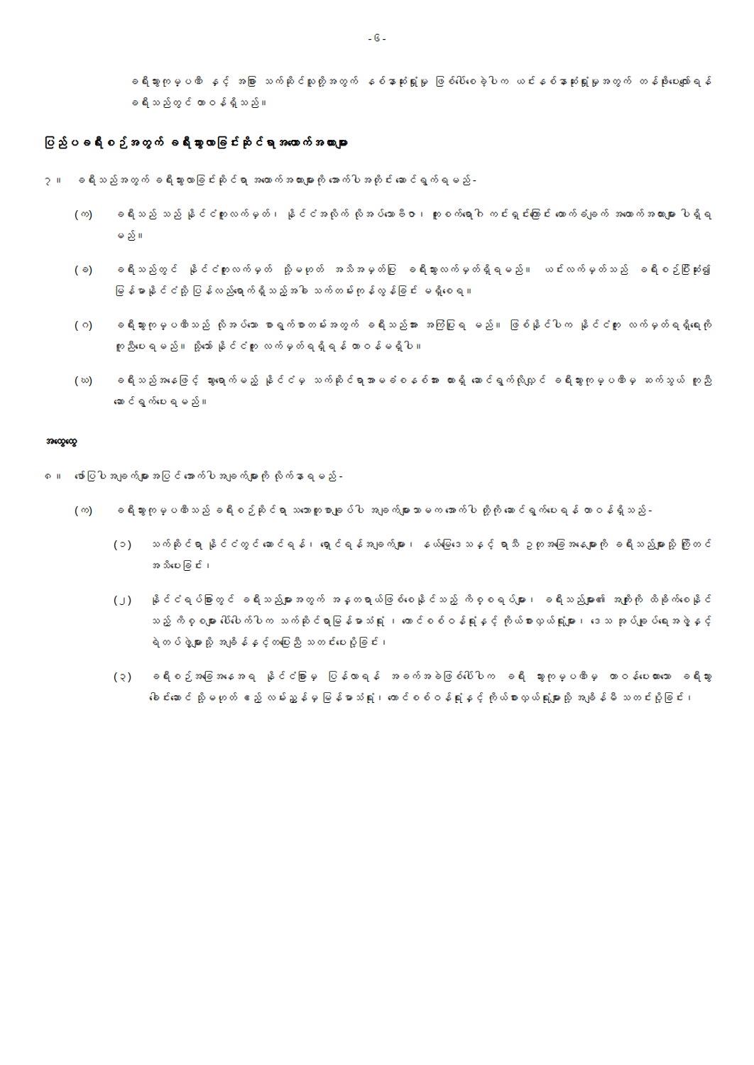-၆-
ခရီးသွားကုမ္ပဏီ နှင့် အခြား သက်ဆိုင်သူတို့အတွက် နစ်နာဆုံးရှုံးမှု ဖြစ်ပေါ်စေခဲ့ပါက ယင်းနစ်နာဆုံးရှုံးမှုအတွက် တန်ဖိုးပေးလျော်ရန် ခရီးသည်တွင် တာဝန်ရှိသည်။
ပြည်ပခရီးစဉ်အတွက် ခရီးသွားလာခြင်းဆိုင်ရာအထောက်အထားများ
၇။
ခရီးသည်အတွက် ခရီးသွားလာခြင်းဆိုင်ရာ အထောက်အထားများကို အောက်ပါအတိုင်း ဆောင်ရွက်ရမည် -
(က)
ခရီးသည် သည် နိုင်ငံကူးလက်မှတ်၊ နိုင်ငံအလိုက် လိုအပ်သောဗီဇာ၊ ကူးစက်ရောဂါ ကင်းရှင်းကြောင်း ထောက်ခံချက် အထောက်အထားများ ပါရှိရမည်။
(ခ)
ခရီးသည်တွင် နိုင်ငံကူးလက်မှတ် သို့မဟုတ် အသိအမှတ်ပြု ခရီးသွားလက်မှတ်ရှိရမည်။ ယင်းလက်မှတ်သည် ခရီးစဉ်ပြီးဆုံး၍ မြန်မာနိုင်ငံသို့ ပြန်လည်ရောက်ရှိသည့်အခါ သက်တမ်းကုန်လွန်ခြင်း မရှိစေရ။
(ဂ)
ခရီးသွားကုမ္ပဏီသည် လိုအပ်သော စာရွက်စာတမ်းအတွက် ခရီးသည်အား အကြံပြုရ မည်။ ဖြစ်နိုင်ပါက နိုင်ငံကူး လက်မှတ်ရရှိရေးကို ကူညီပေးရမည်။ သို့သော် နိုင်ငံကူး လက်မှတ်ရရှိရန် တာဝန်မရှိပါ။
(ဃ)
ခရီးသည်အနေဖြင့် သွားရောက်မည့် နိုင်ငံမှ သက်ဆိုင်ရာအာမခံစနစ်အား ထားရှိ ဆောင်ရွက်လိုလျှင် ခရီးသွားကုမ္ပဏီမှ ဆက်သွယ် ကူညီ ဆောင်ရွက်ပေးရမည်။
အထွေထွေ
၈။
ဖော်ပြပါအချက်များအပြင် အောက်ပါအချက်များကို လိုက်နာရမည် -
(က)
ခရီးသွားကုမ္ပဏီသည် ခရီးစဉ်ဆိုင်ရာ သဘောတူစာချုပ်ပါ အချက်များသာမက အောက်ပါ တို့ကို ဆောင်ရွက်ပေးရန် တာဝန်ရှိသည် -
(၁)
သက်ဆိုင်ရာ နိုင်ငံတွင် ဆောင်ရန်၊ ရှောင်ရန်အချက်များ၊ နယ်မြေဒေသနှင့် ရာသီ ဥတုအခြေအနေများကို ခရီးသည်များသို့ ကြိုတင်အသိပေးခြင်း၊
(၂)
နိုင်ငံရပ်ခြားတွင် ခရီးသည်များအတွက် အန္တရာယ်ဖြစ်စေနိုင်သည့် ကိစ္စရပ်များ၊ ခရီးသည်များ၏ အကျိုးကို ထိခိုက်စေနိုင်သည့် ကိစ္စများ ပေါ်ပေါက်ပါက သက်ဆိုင်ရာမြန်မာသံရုံး ၊ ကောင်စစ်ဝန်ရုံးနှင့် ကိုယ်စားလှယ်ရုံးများ၊ ဒေသ အုပ်ချုပ်ရေးအဖွဲ့နှင့် ရဲတပ်ဖွဲ့များသို့ အချိန်နှင့်တပြေးညီ သတင်းပေးပို့ခြင်း၊
(၃)
ခရီးစဉ်အခြေအနေအရ နိုင်ငံခြားမှ ပြန်လာရန် အခက်အခဲဖြစ်ပေါ်ပါက ခရီး သွားကုမ္ပဏီမှ တာဝန်ပေးထားသော ခရီးသွားခေါင်းဆောင် သို့မဟုတ် ဧည့် လမ်းညွှန်မှ မြန်မာသံရုံး၊ ကောင်စစ်ဝန်ရုံးနှင့် ကိုယ်စားလှယ်ရုံးများသို့ အချိန်မီ သတင်းပို့ခြင်း၊